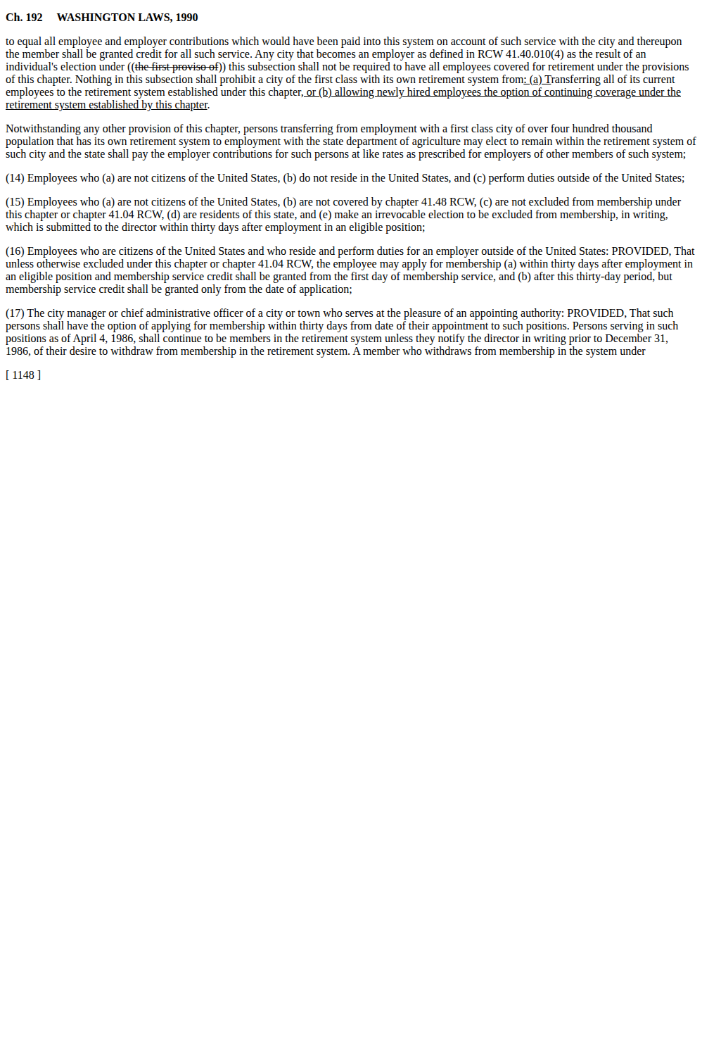Ch. 192 WASHINGTON LAWS, 1990
to equal all employee and employer contributions which would have been paid into this system on account of such service with the city and thereupon the member shall be granted credit for all such service. Any city that becomes an employer as defined in RCW 41.40.010(4) as the result of an individual's election under ((the first proviso of)) this subsection shall not be required to have all employees covered for retirement under the provisions of this chapter. Nothing in this subsection shall prohibit a city of the first class with its own retirement system from: (a) Transferring all of its current employees to the retirement system established under this chapter, or (b) allowing newly hired employees the option of continuing coverage under the retirement system established by this chapter.
Notwithstanding any other provision of this chapter, persons transferring from employment with a first class city of over four hundred thousand population that has its own retirement system to employment with the state department of agriculture may elect to remain within the retirement system of such city and the state shall pay the employer contributions for such persons at like rates as prescribed for employers of other members of such system;
(14) Employees who (a) are not citizens of the United States, (b) do not reside in the United States, and (c) perform duties outside of the United States;
(15) Employees who (a) are not citizens of the United States, (b) are not covered by chapter 41.48 RCW, (c) are not excluded from membership under this chapter or chapter 41.04 RCW, (d) are residents of this state, and (e) make an irrevocable election to be excluded from membership, in writing, which is submitted to the director within thirty days after employment in an eligible position;
(16) Employees who are citizens of the United States and who reside and perform duties for an employer outside of the United States: PROVIDED, That unless otherwise excluded under this chapter or chapter 41.04 RCW, the employee may apply for membership (a) within thirty days after employment in an eligible position and membership service credit shall be granted from the first day of membership service, and (b) after this thirty-day period, but membership service credit shall be granted only from the date of application;
(17) The city manager or chief administrative officer of a city or town who serves at the pleasure of an appointing authority: PROVIDED, That such persons shall have the option of applying for membership within thirty days from date of their appointment to such positions. Persons serving in such positions as of April 4, 1986, shall continue to be members in the retirement system unless they notify the director in writing prior to December 31, 1986, of their desire to withdraw from membership in the retirement system. A member who withdraws from membership in the system under
[ 1148 ]